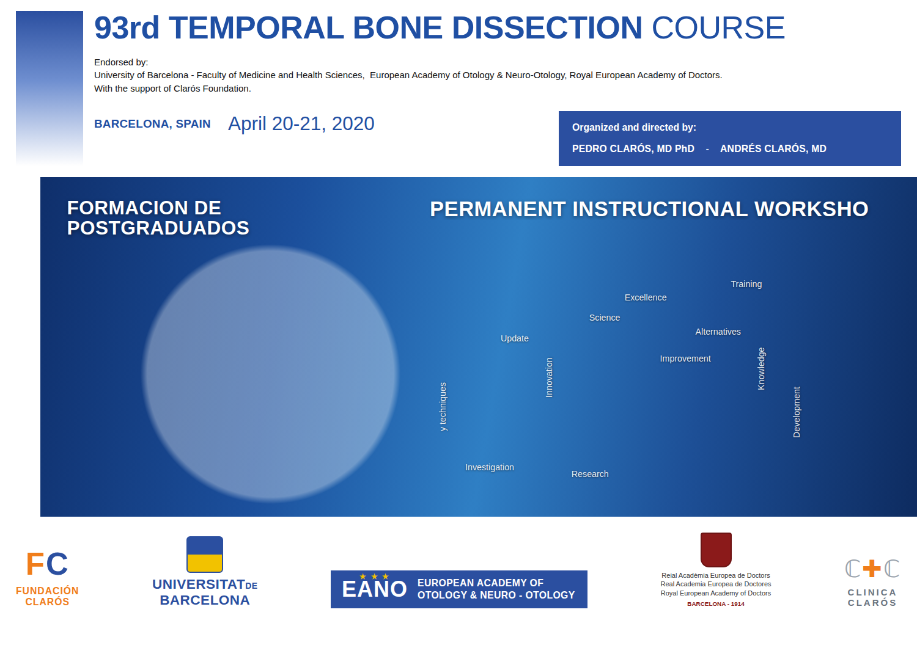93rd TEMPORAL BONE DISSECTION COURSE
Endorsed by:
University of Barcelona - Faculty of Medicine and Health Sciences, European Academy of Otology & Neuro-Otology, Royal European Academy of Doctors.
With the support of Clarós Foundation.
BARCELONA, SPAIN
April 20-21, 2020
Organized and directed by:
PEDRO CLARÓS, MD PhD - ANDRÉS CLARÓS, MD
Formacion de
Postgraduados
Permanent Instructional Worksho
y techniques Update Innovation Science Excellence Improvement Alternatives Training Knowledge Investigation Research Development
Clarós Foundation permanent instructional workshop, postgraduate training.
FC
FUNDACIÓN
CLARÓS
UNIVERSITATDE
BARCELONA
EANO
EUROPEAN ACADEMY OF
OTOLOGY & NEURO - OTOLOGY
Reial Acadèmia Europea de Doctors
Real Academia Europea de Doctores
Royal European Academy of Doctors
BARCELONA - 1914
ℂ✚ℂ
CLINICA
CLARÓS